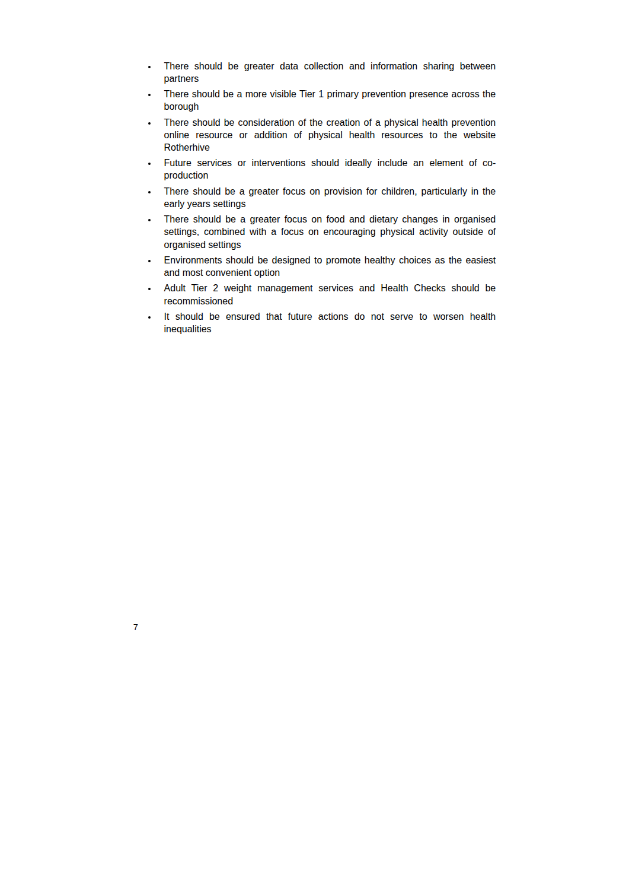There should be greater data collection and information sharing between partners
There should be a more visible Tier 1 primary prevention presence across the borough
There should be consideration of the creation of a physical health prevention online resource or addition of physical health resources to the website Rotherhive
Future services or interventions should ideally include an element of co-production
There should be a greater focus on provision for children, particularly in the early years settings
There should be a greater focus on food and dietary changes in organised settings, combined with a focus on encouraging physical activity outside of organised settings
Environments should be designed to promote healthy choices as the easiest and most convenient option
Adult Tier 2 weight management services and Health Checks should be recommissioned
It should be ensured that future actions do not serve to worsen health inequalities
7